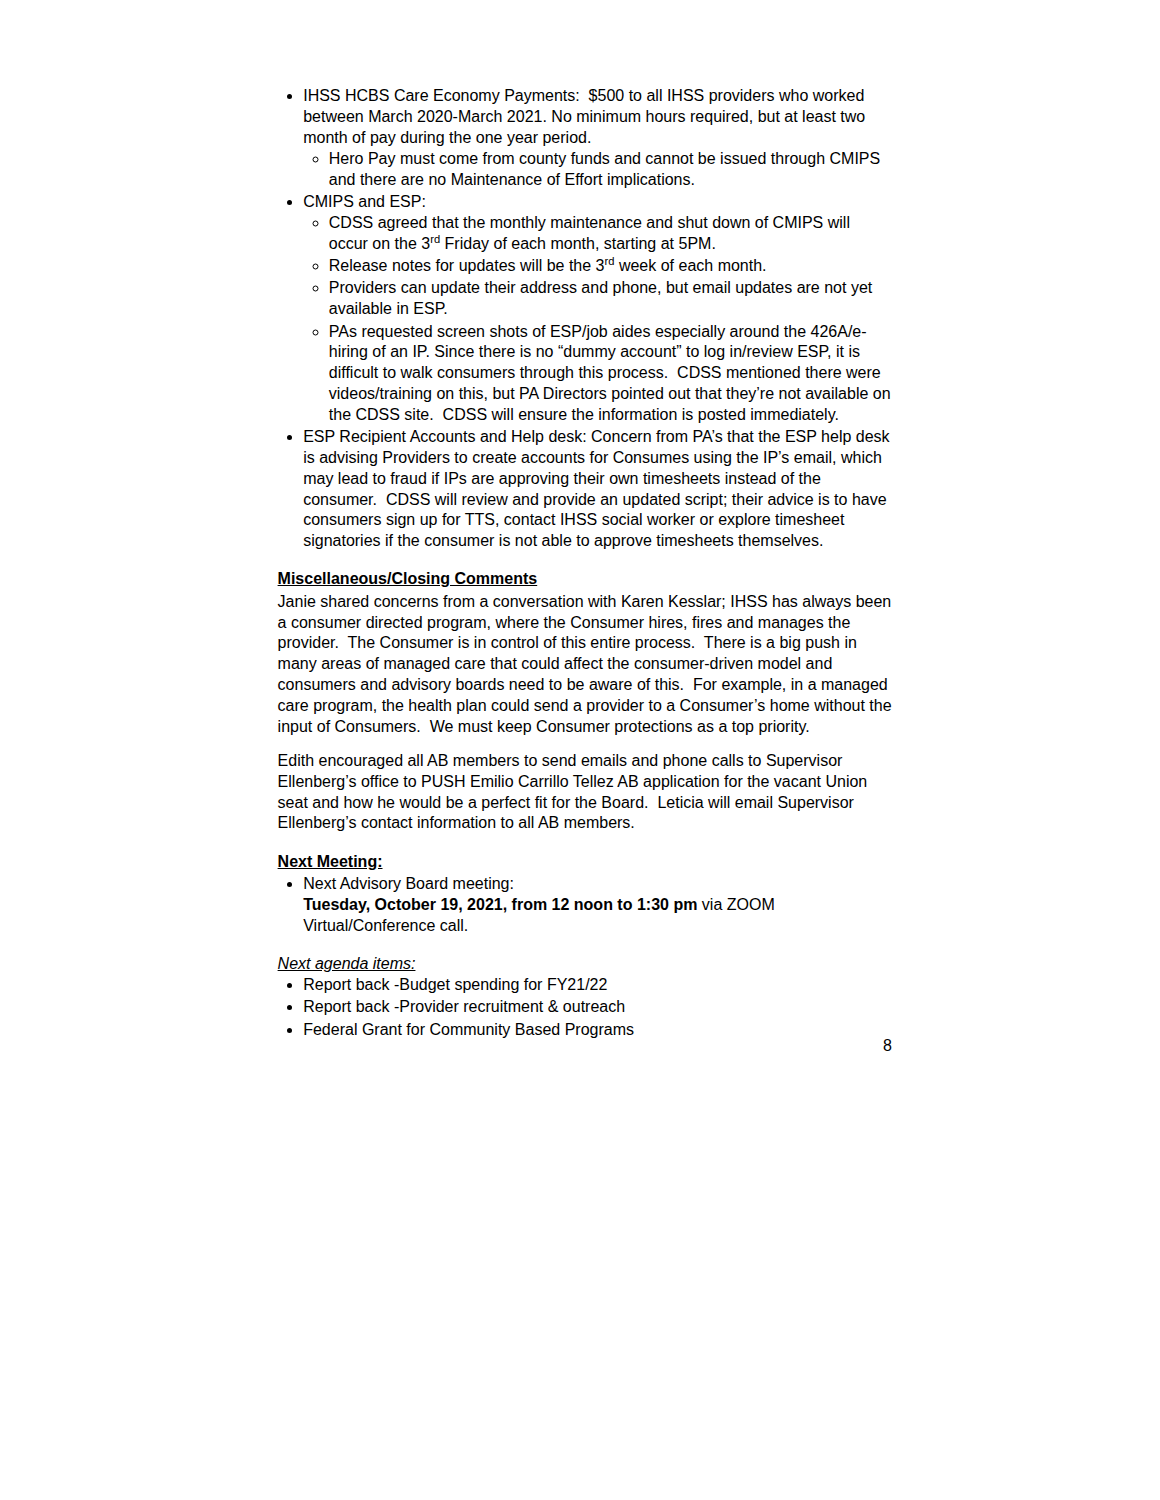IHSS HCBS Care Economy Payments: $500 to all IHSS providers who worked between March 2020-March 2021. No minimum hours required, but at least two month of pay during the one year period.
Hero Pay must come from county funds and cannot be issued through CMIPS and there are no Maintenance of Effort implications.
CMIPS and ESP:
CDSS agreed that the monthly maintenance and shut down of CMIPS will occur on the 3rd Friday of each month, starting at 5PM.
Release notes for updates will be the 3rd week of each month.
Providers can update their address and phone, but email updates are not yet available in ESP.
PAs requested screen shots of ESP/job aides especially around the 426A/e-hiring of an IP. Since there is no “dummy account” to log in/review ESP, it is difficult to walk consumers through this process. CDSS mentioned there were videos/training on this, but PA Directors pointed out that they’re not available on the CDSS site. CDSS will ensure the information is posted immediately.
ESP Recipient Accounts and Help desk: Concern from PA’s that the ESP help desk is advising Providers to create accounts for Consumes using the IP’s email, which may lead to fraud if IPs are approving their own timesheets instead of the consumer. CDSS will review and provide an updated script; their advice is to have consumers sign up for TTS, contact IHSS social worker or explore timesheet signatories if the consumer is not able to approve timesheets themselves.
Miscellaneous/Closing Comments
Janie shared concerns from a conversation with Karen Kesslar; IHSS has always been a consumer directed program, where the Consumer hires, fires and manages the provider. The Consumer is in control of this entire process. There is a big push in many areas of managed care that could affect the consumer-driven model and consumers and advisory boards need to be aware of this. For example, in a managed care program, the health plan could send a provider to a Consumer’s home without the input of Consumers. We must keep Consumer protections as a top priority.
Edith encouraged all AB members to send emails and phone calls to Supervisor Ellenberg’s office to PUSH Emilio Carrillo Tellez AB application for the vacant Union seat and how he would be a perfect fit for the Board. Leticia will email Supervisor Ellenberg’s contact information to all AB members.
Next Meeting:
Next Advisory Board meeting:
Tuesday, October 19, 2021, from 12 noon to 1:30 pm via ZOOM Virtual/Conference call.
Next agenda items:
Report back -Budget spending for FY21/22
Report back -Provider recruitment & outreach
Federal Grant for Community Based Programs
8